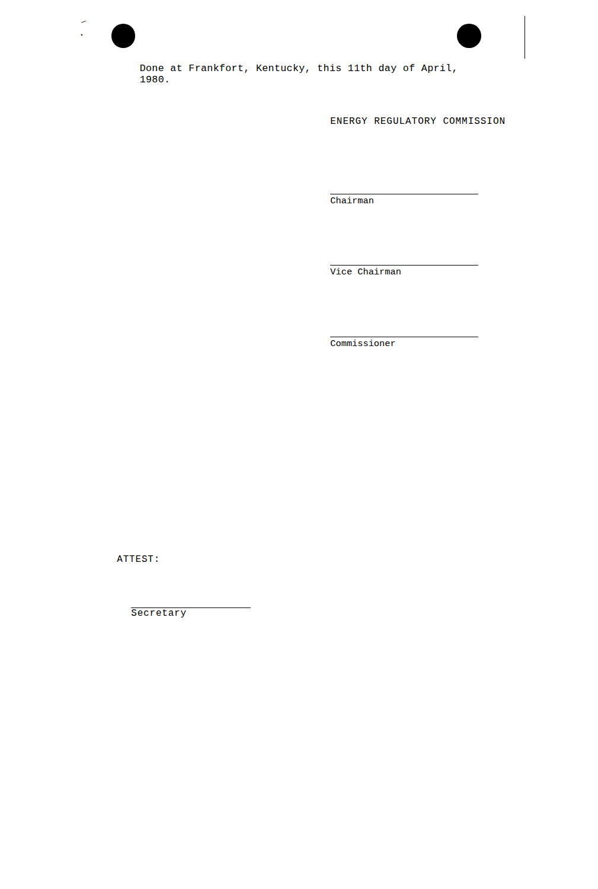— ·
Done at Frankfort, Kentucky, this 11th day of April, 1980.
ENERGY REGULATORY COMMISSION
Chairman
Vice Chairman
Commissioner
ATTEST:
Secretary